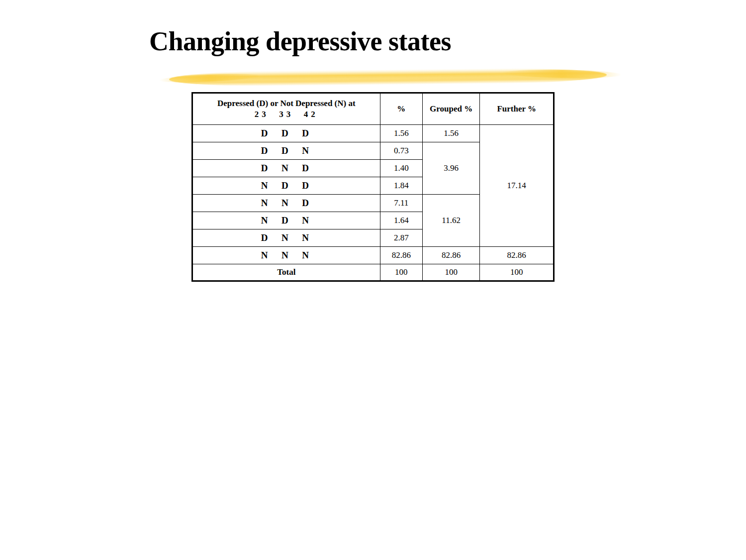Changing depressive states
| Depressed (D) or Not Depressed (N) at 23 33 42 | % | Grouped % | Further % |
| --- | --- | --- | --- |
| D D D | 1.56 | 1.56 | 17.14 |
| D D N | 0.73 | 3.96 |
| D N D | 1.40 |
| N D D | 1.84 |
| N N D | 7.11 | 11.62 |
| N D N | 1.64 |
| D N N | 2.87 |
| N N N | 82.86 | 82.86 | 82.86 |
| Total | 100 | 100 | 100 |